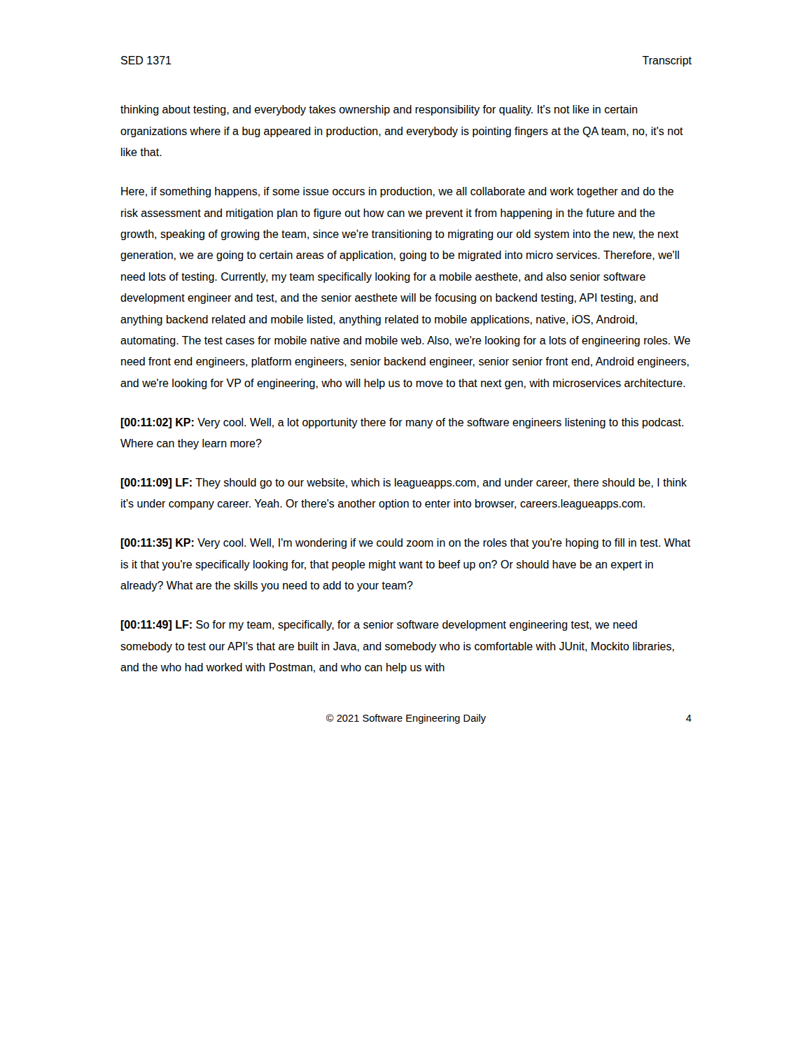SED 1371 Transcript
thinking about testing, and everybody takes ownership and responsibility for quality. It's not like in certain organizations where if a bug appeared in production, and everybody is pointing fingers at the QA team, no, it's not like that.
Here, if something happens, if some issue occurs in production, we all collaborate and work together and do the risk assessment and mitigation plan to figure out how can we prevent it from happening in the future and the growth, speaking of growing the team, since we're transitioning to migrating our old system into the new, the next generation, we are going to certain areas of application, going to be migrated into micro services. Therefore, we'll need lots of testing. Currently, my team specifically looking for a mobile aesthete, and also senior software development engineer and test, and the senior aesthete will be focusing on backend testing, API testing, and anything backend related and mobile listed, anything related to mobile applications, native, iOS, Android, automating. The test cases for mobile native and mobile web. Also, we're looking for a lots of engineering roles. We need front end engineers, platform engineers, senior backend engineer, senior senior front end, Android engineers, and we're looking for VP of engineering, who will help us to move to that next gen, with microservices architecture.
[00:11:02] KP: Very cool. Well, a lot opportunity there for many of the software engineers listening to this podcast. Where can they learn more?
[00:11:09] LF: They should go to our website, which is leagueapps.com, and under career, there should be, I think it's under company career. Yeah. Or there's another option to enter into browser, careers.leagueapps.com.
[00:11:35] KP: Very cool. Well, I'm wondering if we could zoom in on the roles that you're hoping to fill in test. What is it that you're specifically looking for, that people might want to beef up on? Or should have be an expert in already? What are the skills you need to add to your team?
[00:11:49] LF: So for my team, specifically, for a senior software development engineering test, we need somebody to test our API's that are built in Java, and somebody who is comfortable with JUnit, Mockito libraries, and the who had worked with Postman, and who can help us with
© 2021 Software Engineering Daily 4